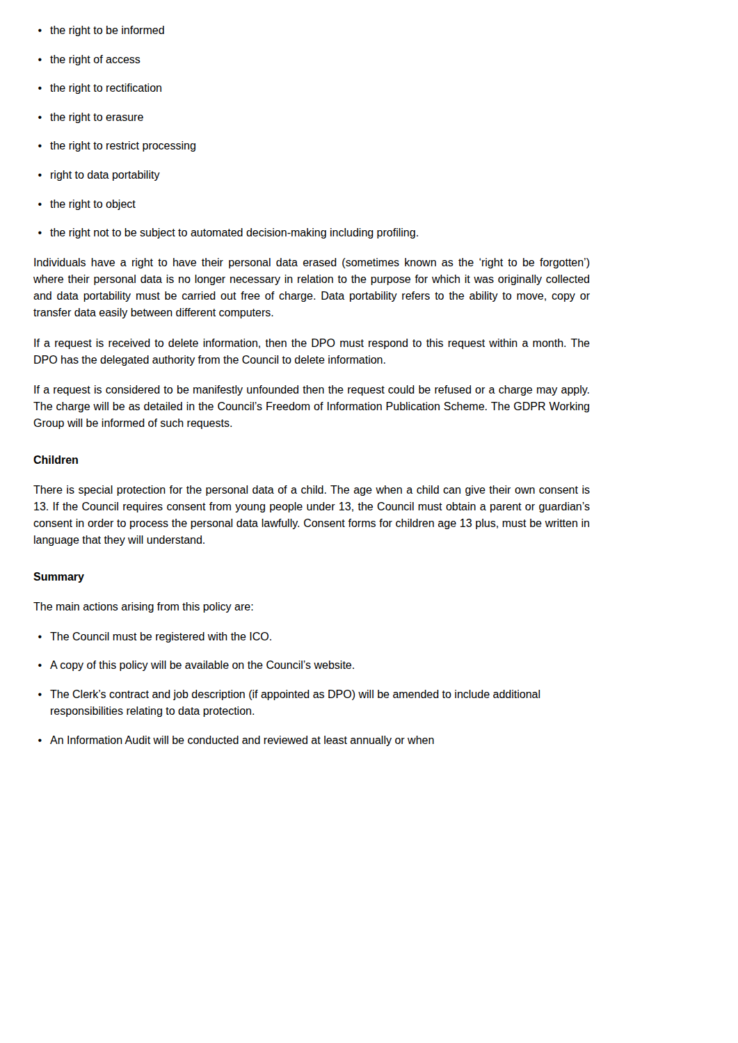the right to be informed
the right of access
the right to rectification
the right to erasure
the right to restrict processing
right to data portability
the right to object
the right not to be subject to automated decision-making including profiling.
Individuals have a right to have their personal data erased (sometimes known as the ‘right to be forgotten’) where their personal data is no longer necessary in relation to the purpose for which it was originally collected and data portability must be carried out free of charge. Data portability refers to the ability to move, copy or transfer data easily between different computers.
If a request is received to delete information, then the DPO must respond to this request within a month. The DPO has the delegated authority from the Council to delete information.
If a request is considered to be manifestly unfounded then the request could be refused or a charge may apply. The charge will be as detailed in the Council’s Freedom of Information Publication Scheme. The GDPR Working Group will be informed of such requests.
Children
There is special protection for the personal data of a child. The age when a child can give their own consent is 13. If the Council requires consent from young people under 13, the Council must obtain a parent or guardian’s consent in order to process the personal data lawfully. Consent forms for children age 13 plus, must be written in language that they will understand.
Summary
The main actions arising from this policy are:
The Council must be registered with the ICO.
A copy of this policy will be available on the Council’s website.
The Clerk’s contract and job description (if appointed as DPO) will be amended to include additional responsibilities relating to data protection.
An Information Audit will be conducted and reviewed at least annually or when